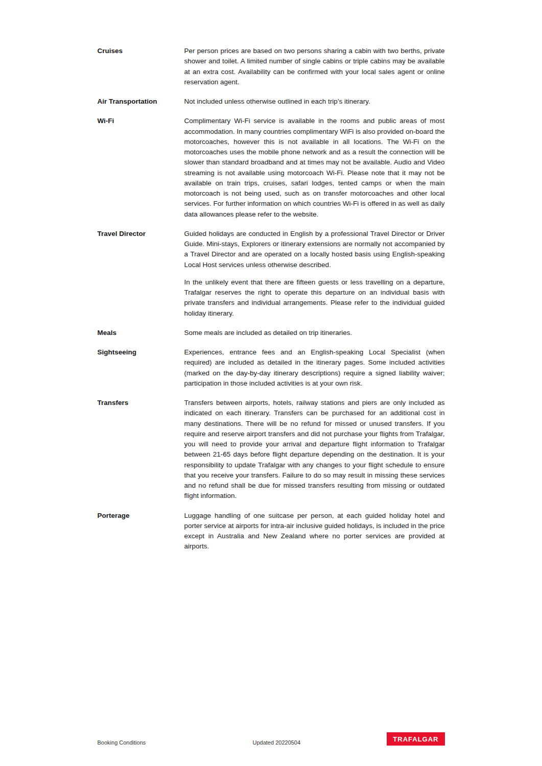Cruises
Per person prices are based on two persons sharing a cabin with two berths, private shower and toilet. A limited number of single cabins or triple cabins may be available at an extra cost. Availability can be confirmed with your local sales agent or online reservation agent.
Air Transportation
Not included unless otherwise outlined in each trip’s itinerary.
Wi-Fi
Complimentary Wi-Fi service is available in the rooms and public areas of most accommodation. In many countries complimentary WiFi is also provided on-board the motorcoaches, however this is not available in all locations. The Wi-Fi on the motorcoaches uses the mobile phone network and as a result the connection will be slower than standard broadband and at times may not be available. Audio and Video streaming is not available using motorcoach Wi-Fi. Please note that it may not be available on train trips, cruises, safari lodges, tented camps or when the main motorcoach is not being used, such as on transfer motorcoaches and other local services. For further information on which countries Wi-Fi is offered in as well as daily data allowances please refer to the website.
Travel Director
Guided holidays are conducted in English by a professional Travel Director or Driver Guide. Mini-stays, Explorers or itinerary extensions are normally not accompanied by a Travel Director and are operated on a locally hosted basis using English-speaking Local Host services unless otherwise described.
In the unlikely event that there are fifteen guests or less travelling on a departure, Trafalgar reserves the right to operate this departure on an individual basis with private transfers and individual arrangements. Please refer to the individual guided holiday itinerary.
Meals
Some meals are included as detailed on trip itineraries.
Sightseeing
Experiences, entrance fees and an English-speaking Local Specialist (when required) are included as detailed in the itinerary pages. Some included activities (marked on the day-by-day itinerary descriptions) require a signed liability waiver; participation in those included activities is at your own risk.
Transfers
Transfers between airports, hotels, railway stations and piers are only included as indicated on each itinerary. Transfers can be purchased for an additional cost in many destinations. There will be no refund for missed or unused transfers. If you require and reserve airport transfers and did not purchase your flights from Trafalgar, you will need to provide your arrival and departure flight information to Trafalgar between 21-65 days before flight departure depending on the destination. It is your responsibility to update Trafalgar with any changes to your flight schedule to ensure that you receive your transfers. Failure to do so may result in missing these services and no refund shall be due for missed transfers resulting from missing or outdated flight information.
Porterage
Luggage handling of one suitcase per person, at each guided holiday hotel and porter service at airports for intra-air inclusive guided holidays, is included in the price except in Australia and New Zealand where no porter services are provided at airports.
Booking Conditions
Updated 20220504
TRAFALGAR